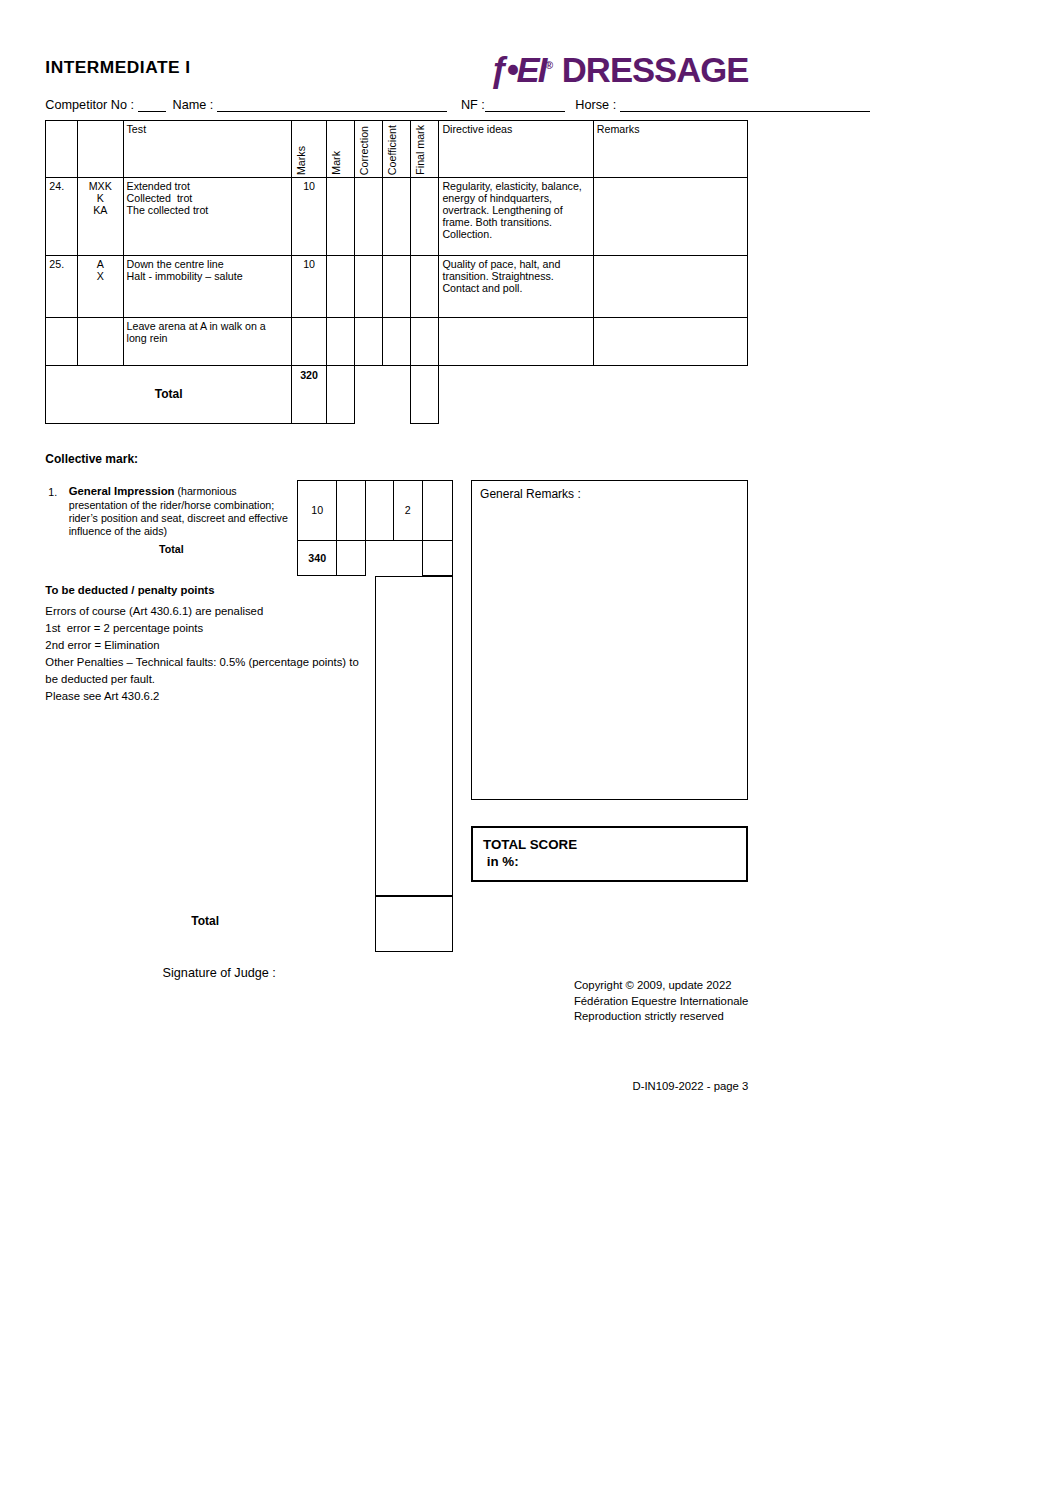INTERMEDIATE I
ƒ•EI® DRESSAGE
Competitor No : Name : NF : Horse :
| | | Test | Marks | Mark | Correction | Coefficient | Final mark | Directive ideas | Remarks |
| --- | --- | --- | --- | --- | --- | --- | --- | --- | --- |
| 24. | MXK K KA | Extended trot Collected trot The collected trot | 10 | | | | | Regularity, elasticity, balance, energy of hindquarters, overtrack. Lengthening of frame. Both transitions. Collection. | |
| 25. | A X | Down the centre line Halt - immobility – salute | 10 | | | | | Quality of pace, halt, and transition. Straightness. Contact and poll. | |
| | | Leave arena at A in walk on a long rein | | | | | | | |
| Total | 320 | | | | | | |
Collective mark:
| 1. | General Impression (harmonious presentation of the rider/horse combination; rider’s position and seat, discreet and effective influence of the aids) | 10 | | | 2 | |
| Total | 340 | | | | |
To be deducted / penalty points
Errors of course (Art 430.6.1) are penalised
1st error = 2 percentage points
2nd error = Elimination
Other Penalties – Technical faults: 0.5% (percentage points) to be deducted per fault.
Please see Art 430.6.2
Total
Signature of Judge :
General Remarks :
TOTAL SCORE
in %:
Copyright © 2009, update 2022
Fédération Equestre Internationale
Reproduction strictly reserved
D-IN109-2022 - page 3